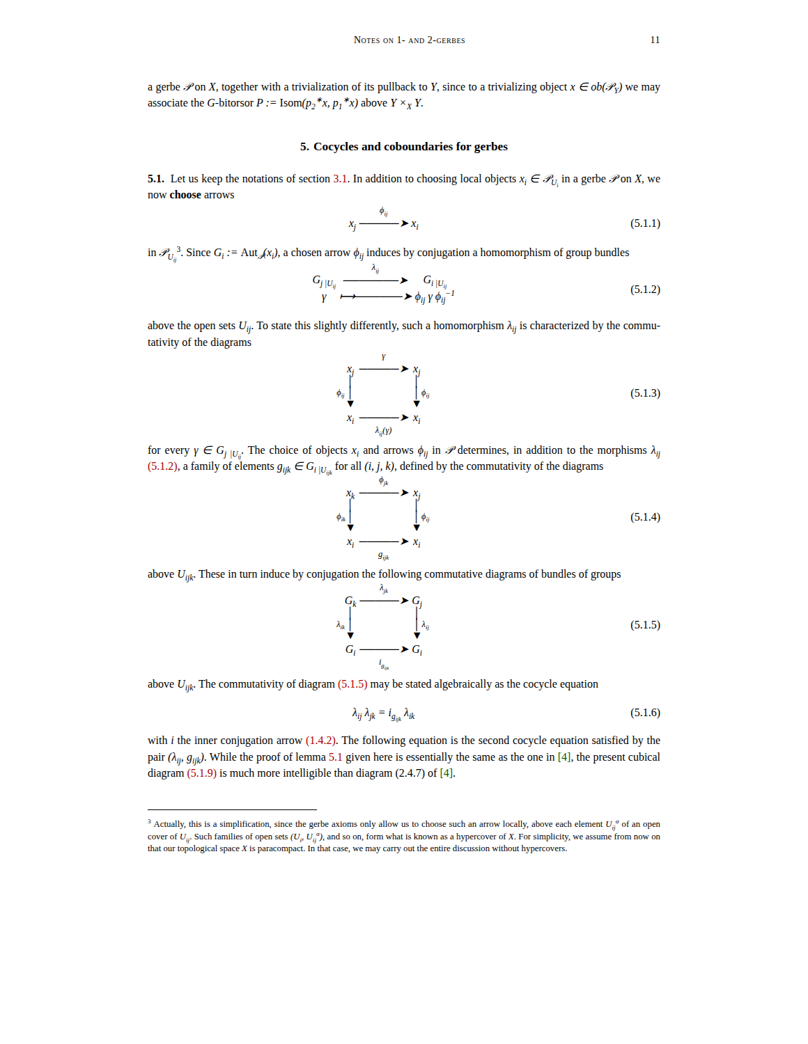Notes on 1- and 2-gerbes 11
a gerbe 𝒫 on X, together with a trivialization of its pullback to Y, since to a trivializing object x ∈ ob(𝒫Y) we may associate the G-bitorsor P := Isom(p2∗x, p1∗x) above Y ×X Y.
5. Cocycles and coboundaries for gerbes
5.1. Let us keep the notations of section 3.1. In addition to choosing local objects xi ∈ 𝒫Ui in a gerbe 𝒫 on X, we now choose arrows
| x j | ϕ ij ─────➤ | x i |
(5.1.1)
in 𝒫Uij 3. Since Gi := Aut𝒫(xi), a chosen arrow ϕij induces by conjugation a homomorphism of group bundles
| G j /U ij | λ ij ───────➤ | G i /U ij |
| γ | ⟼──────➤ | ϕ ij γ ϕ ij −1 |
(5.1.2)
above the open sets Uij. To state this slightly differently, such a homomorphism λij is characterized by the commutativity of the diagrams
| x j | γ ─────➤ | x j |
| ϕ ij │ │ ▼ | | ϕ ij │ │ ▼ |
| x i | ─────➤ λ ij (γ) | x i |
(5.1.3)
for every γ ∈ Gj |Uij. The choice of objects xi and arrows ϕij in 𝒫 determines, in addition to the morphisms λij (5.1.2), a family of elements gijk ∈ Gi |Uijk for all (i, j, k), defined by the commutativity of the diagrams
| x k | ϕ jk ─────➤ | x j |
| ϕ ik │ │ ▼ | | ϕ ij │ │ ▼ |
| x i | ─────➤ g ijk | x i |
(5.1.4)
above Uijk. These in turn induce by conjugation the following commutative diagrams of bundles of groups
| G k | λ jk ─────➤ | G j |
| λ ik │ │ ▼ | | λ ij │ │ ▼ |
| G i | ─────➤ i g ijk | G i |
(5.1.5)
above Uijk. The commutativity of diagram (5.1.5) may be stated algebraically as the cocycle equation
λij λjk = igijk λik
(5.1.6)
with i the inner conjugation arrow (1.4.2). The following equation is the second cocycle equation satisfied by the pair (λij, gijk). While the proof of lemma 5.1 given here is essentially the same as the one in [4], the present cubical diagram (5.1.9) is much more intelligible than diagram (2.4.7) of [4].
3 Actually, this is a simplification, since the gerbe axioms only allow us to choose such an arrow locally, above each element Uijα of an open cover of Uij. Such families of open sets (Ui, Uijα), and so on, form what is known as a hypercover of X. For simplicity, we assume from now on that our topological space X is paracompact. In that case, we may carry out the entire discussion without hypercovers.